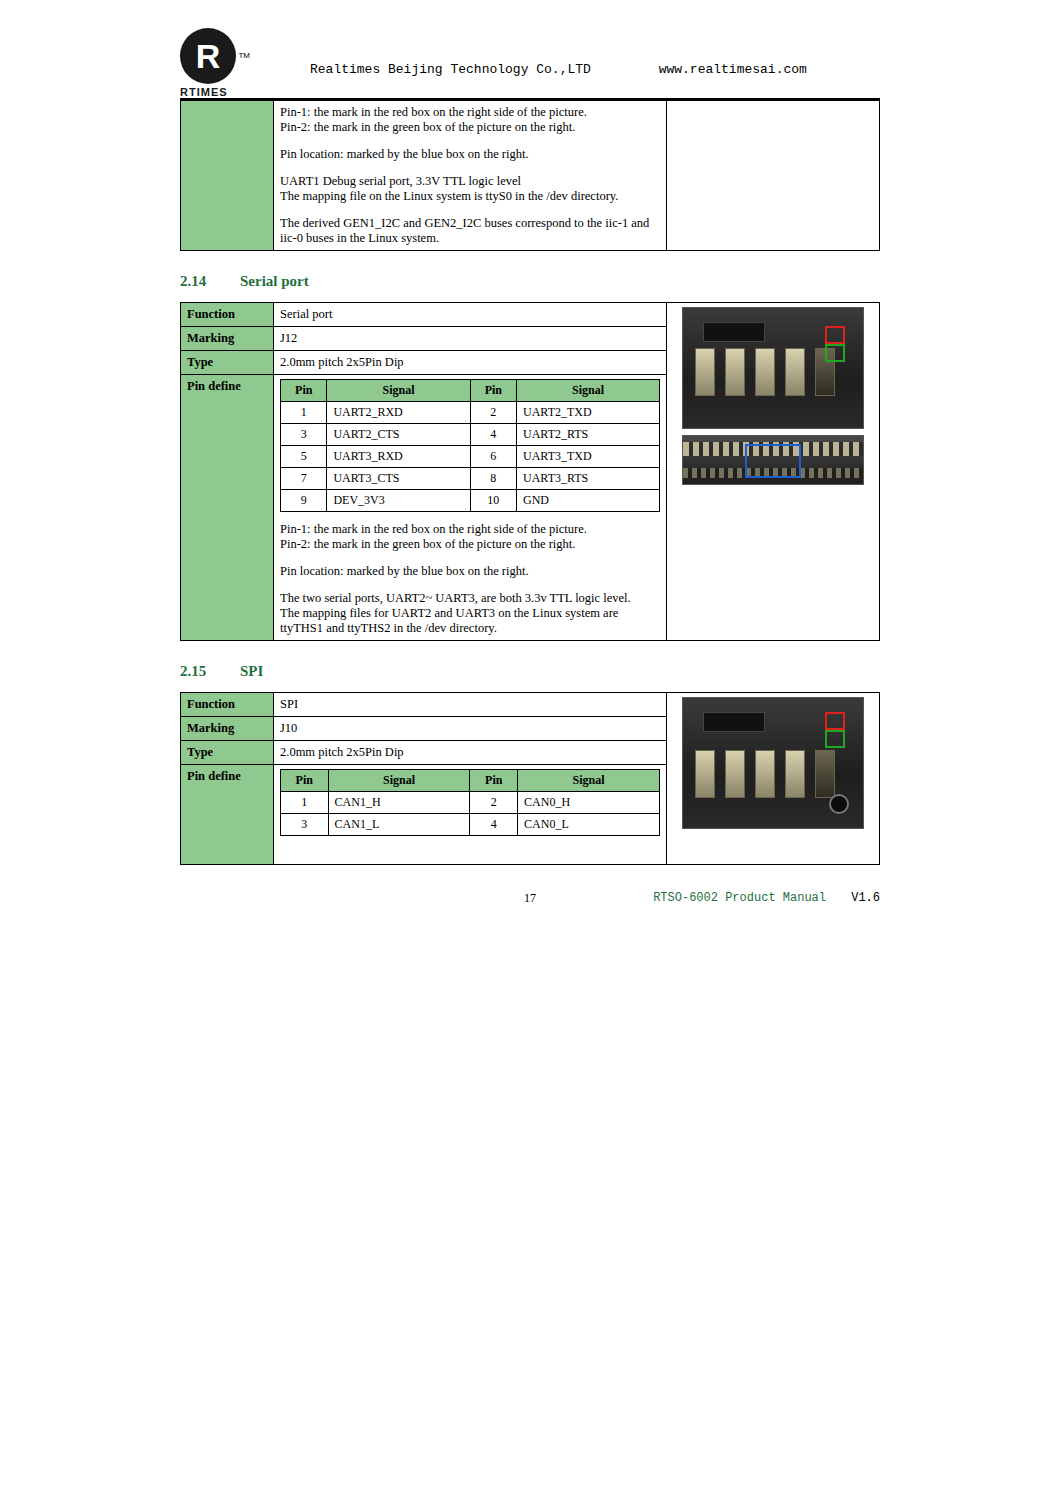R
RTIMES
Realtimes Beijing Technology Co.,LTD www.realtimesai.com
| | Pin-1: the mark in the red box on the right side of the picture. Pin-2: the mark in the green box of the picture on the right. Pin location: marked by the blue box on the right. UART1 Debug serial port, 3.3V TTL logic level The mapping file on the Linux system is ttyS0 in the /dev directory. The derived GEN1_I2C and GEN2_I2C buses correspond to the iic-1 and iic-0 buses in the Linux system. | |
2.14 Serial port
| Function | Serial port | |
| Marking | J12 |
| Type | 2.0mm pitch 2x5Pin Dip |
| Pin define | / Pin / Signal / Pin / Signal / / --- / --- / --- / --- / / 1 / UART2_RXD / 2 / UART2_TXD / / 3 / UART2_CTS / 4 / UART2_RTS / / 5 / UART3_RXD / 6 / UART3_TXD / / 7 / UART3_CTS / 8 / UART3_RTS / / 9 / DEV_3V3 / 10 / GND / Pin-1: the mark in the red box on the right side of the picture. Pin-2: the mark in the green box of the picture on the right. Pin location: marked by the blue box on the right. The two serial ports, UART2~ UART3, are both 3.3v TTL logic level. The mapping files for UART2 and UART3 on the Linux system are ttyTHS1 and ttyTHS2 in the /dev directory. |
2.15 SPI
| Function | SPI | |
| Marking | J10 |
| Type | 2.0mm pitch 2x5Pin Dip |
| Pin define | / Pin / Signal / Pin / Signal / / --- / --- / --- / --- / / 1 / CAN1_H / 2 / CAN0_H / / 3 / CAN1_L / 4 / CAN0_L / |
17
RTSO-6002 Product Manual V1.6